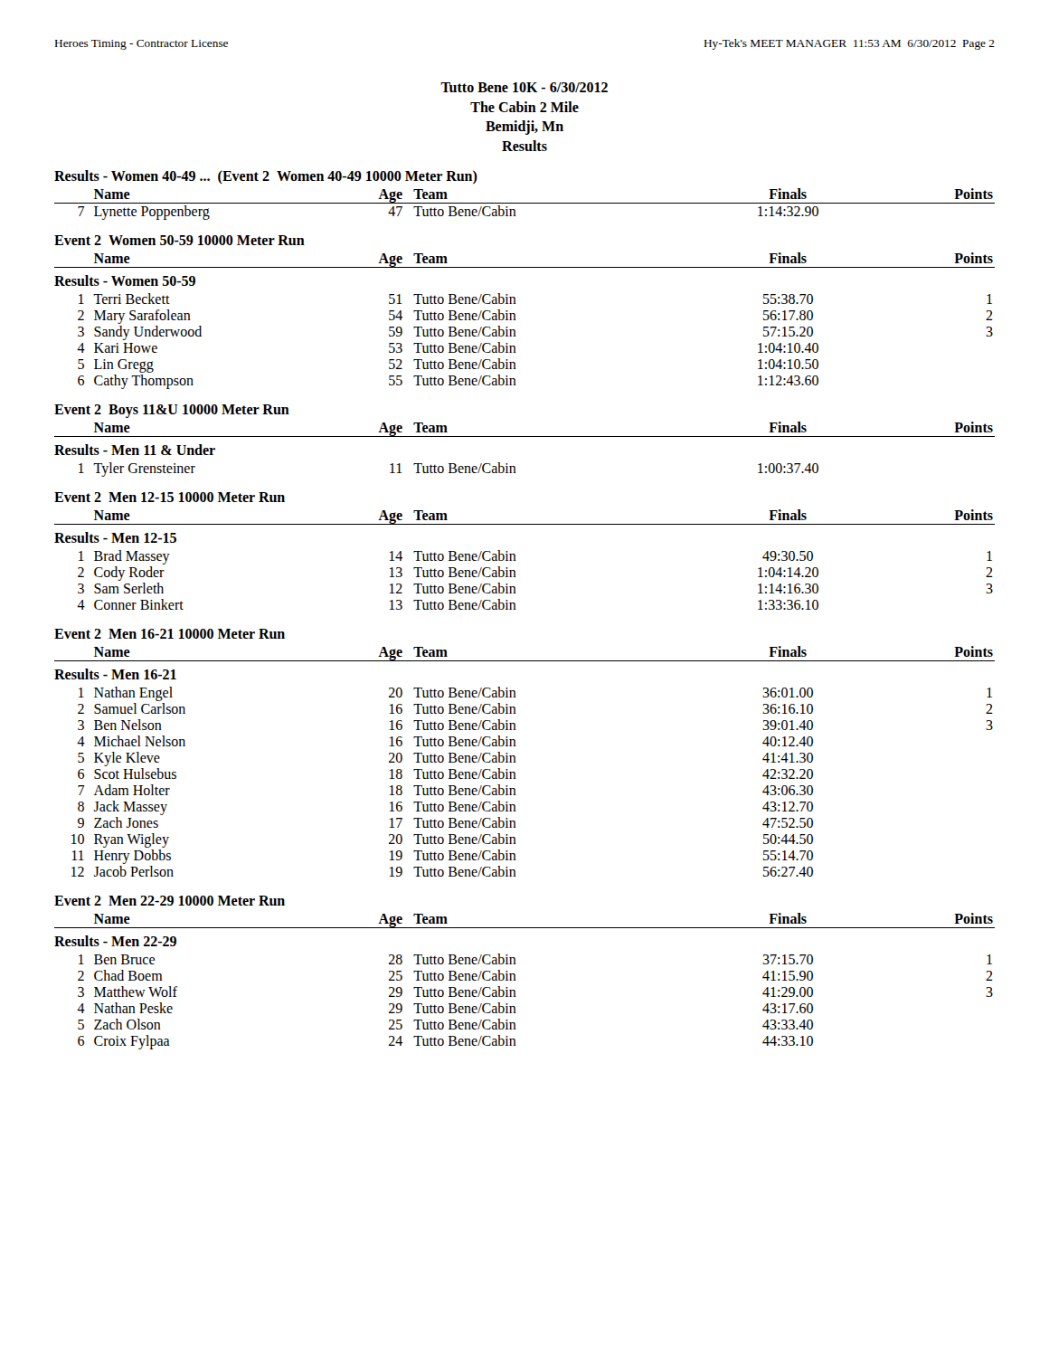Heroes Timing - Contractor License
Hy-Tek's MEET MANAGER 11:53 AM 6/30/2012 Page 2
Tutto Bene 10K - 6/30/2012
The Cabin 2 Mile
Bemidji, Mn
Results
Results - Women 40-49 ... (Event 2 Women 40-49 10000 Meter Run)
| | Name | Age | Team | Finals | Points |
| --- | --- | --- | --- | --- | --- |
| 7 | Lynette Poppenberg | 47 | Tutto Bene/Cabin | 1:14:32.90 | |
Event 2 Women 50-59 10000 Meter Run
| | Name | Age | Team | Finals | Points |
| --- | --- | --- | --- | --- | --- |
Results - Women 50-59
| 1 | Terri Beckett | 51 | Tutto Bene/Cabin | 55:38.70 | 1 |
| 2 | Mary Sarafolean | 54 | Tutto Bene/Cabin | 56:17.80 | 2 |
| 3 | Sandy Underwood | 59 | Tutto Bene/Cabin | 57:15.20 | 3 |
| 4 | Kari Howe | 53 | Tutto Bene/Cabin | 1:04:10.40 | |
| 5 | Lin Gregg | 52 | Tutto Bene/Cabin | 1:04:10.50 | |
| 6 | Cathy Thompson | 55 | Tutto Bene/Cabin | 1:12:43.60 | |
Event 2 Boys 11&U 10000 Meter Run
| | Name | Age | Team | Finals | Points |
| --- | --- | --- | --- | --- | --- |
Results - Men 11 & Under
| 1 | Tyler Grensteiner | 11 | Tutto Bene/Cabin | 1:00:37.40 | |
Event 2 Men 12-15 10000 Meter Run
| | Name | Age | Team | Finals | Points |
| --- | --- | --- | --- | --- | --- |
Results - Men 12-15
| 1 | Brad Massey | 14 | Tutto Bene/Cabin | 49:30.50 | 1 |
| 2 | Cody Roder | 13 | Tutto Bene/Cabin | 1:04:14.20 | 2 |
| 3 | Sam Serleth | 12 | Tutto Bene/Cabin | 1:14:16.30 | 3 |
| 4 | Conner Binkert | 13 | Tutto Bene/Cabin | 1:33:36.10 | |
Event 2 Men 16-21 10000 Meter Run
| | Name | Age | Team | Finals | Points |
| --- | --- | --- | --- | --- | --- |
Results - Men 16-21
| 1 | Nathan Engel | 20 | Tutto Bene/Cabin | 36:01.00 | 1 |
| 2 | Samuel Carlson | 16 | Tutto Bene/Cabin | 36:16.10 | 2 |
| 3 | Ben Nelson | 16 | Tutto Bene/Cabin | 39:01.40 | 3 |
| 4 | Michael Nelson | 16 | Tutto Bene/Cabin | 40:12.40 | |
| 5 | Kyle Kleve | 20 | Tutto Bene/Cabin | 41:41.30 | |
| 6 | Scot Hulsebus | 18 | Tutto Bene/Cabin | 42:32.20 | |
| 7 | Adam Holter | 18 | Tutto Bene/Cabin | 43:06.30 | |
| 8 | Jack Massey | 16 | Tutto Bene/Cabin | 43:12.70 | |
| 9 | Zach Jones | 17 | Tutto Bene/Cabin | 47:52.50 | |
| 10 | Ryan Wigley | 20 | Tutto Bene/Cabin | 50:44.50 | |
| 11 | Henry Dobbs | 19 | Tutto Bene/Cabin | 55:14.70 | |
| 12 | Jacob Perlson | 19 | Tutto Bene/Cabin | 56:27.40 | |
Event 2 Men 22-29 10000 Meter Run
| | Name | Age | Team | Finals | Points |
| --- | --- | --- | --- | --- | --- |
Results - Men 22-29
| 1 | Ben Bruce | 28 | Tutto Bene/Cabin | 37:15.70 | 1 |
| 2 | Chad Boem | 25 | Tutto Bene/Cabin | 41:15.90 | 2 |
| 3 | Matthew Wolf | 29 | Tutto Bene/Cabin | 41:29.00 | 3 |
| 4 | Nathan Peske | 29 | Tutto Bene/Cabin | 43:17.60 | |
| 5 | Zach Olson | 25 | Tutto Bene/Cabin | 43:33.40 | |
| 6 | Croix Fylpaa | 24 | Tutto Bene/Cabin | 44:33.10 | |